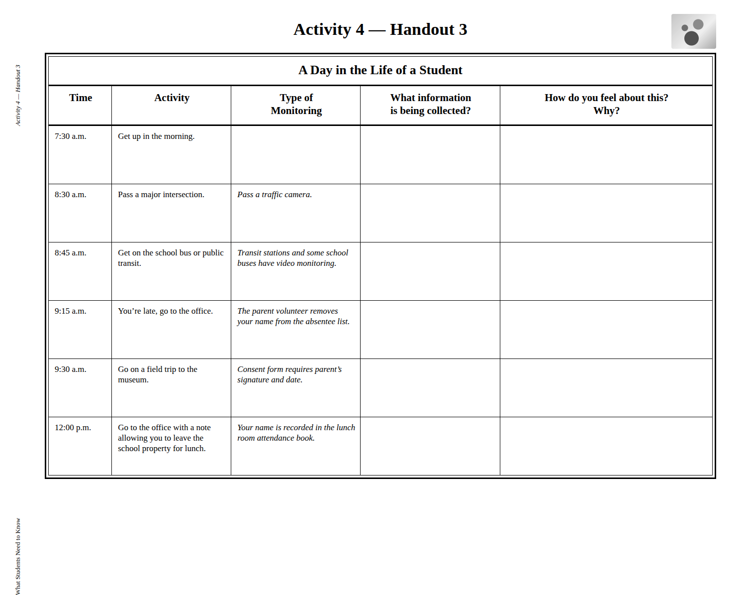Activity 4 — Handout 3
What Students Need to Know
Activity 4 — Handout 3
A Day in the Life of a Student
| Time | Activity | Type of Monitoring | What information is being collected? | How do you feel about this? Why? |
| --- | --- | --- | --- | --- |
| 7:30 a.m. | Get up in the morning. | | | |
| 8:30 a.m. | Pass a major intersection. | Pass a traffic camera. | | |
| 8:45 a.m. | Get on the school bus or public transit. | Transit stations and some school buses have video monitoring. | | |
| 9:15 a.m. | You’re late, go to the office. | The parent volunteer removes your name from the absentee list. | | |
| 9:30 a.m. | Go on a field trip to the museum. | Consent form requires parent’s signature and date. | | |
| 12:00 p.m. | Go to the office with a note allowing you to leave the school property for lunch. | Your name is recorded in the lunch room attendance book. | | |